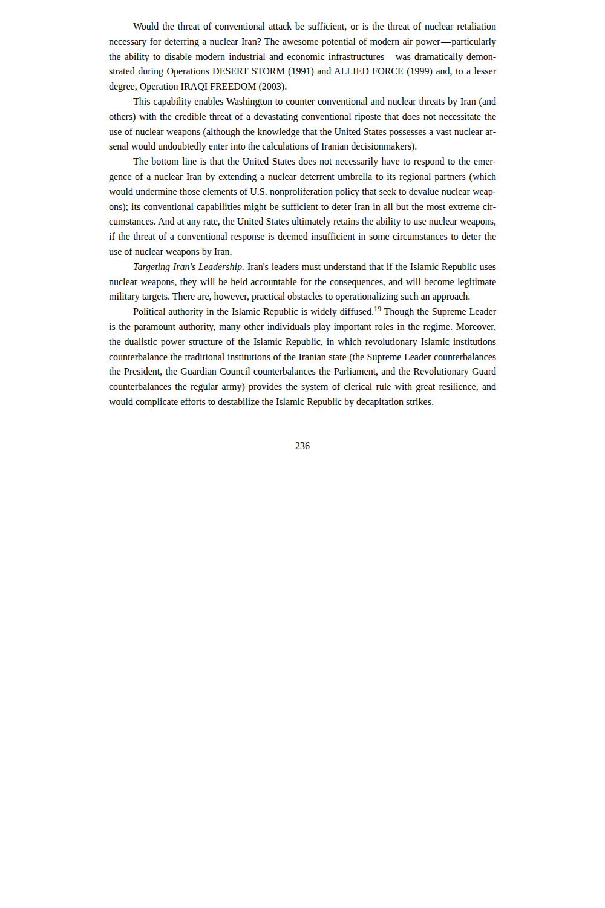Would the threat of conventional attack be sufficient, or is the threat of nuclear retaliation necessary for deterring a nuclear Iran? The awesome potential of modern air power — particularly the ability to disable modern industrial and economic infrastructures — was dramatically demonstrated during Operations DESERT STORM (1991) and ALLIED FORCE (1999) and, to a lesser degree, Operation IRAQI FREEDOM (2003).
This capability enables Washington to counter conventional and nuclear threats by Iran (and others) with the credible threat of a devastating conventional riposte that does not necessitate the use of nuclear weapons (although the knowledge that the United States possesses a vast nuclear arsenal would undoubtedly enter into the calculations of Iranian decisionmakers).
The bottom line is that the United States does not necessarily have to respond to the emergence of a nuclear Iran by extending a nuclear deterrent umbrella to its regional partners (which would undermine those elements of U.S. nonproliferation policy that seek to devalue nuclear weapons); its conventional capabilities might be sufficient to deter Iran in all but the most extreme circumstances. And at any rate, the United States ultimately retains the ability to use nuclear weapons, if the threat of a conventional response is deemed insufficient in some circumstances to deter the use of nuclear weapons by Iran.
Targeting Iran's Leadership. Iran's leaders must understand that if the Islamic Republic uses nuclear weapons, they will be held accountable for the consequences, and will become legitimate military targets. There are, however, practical obstacles to operationalizing such an approach.
Political authority in the Islamic Republic is widely diffused.19 Though the Supreme Leader is the paramount authority, many other individuals play important roles in the regime. Moreover, the dualistic power structure of the Islamic Republic, in which revolutionary Islamic institutions counterbalance the traditional institutions of the Iranian state (the Supreme Leader counterbalances the President, the Guardian Council counterbalances the Parliament, and the Revolutionary Guard counterbalances the regular army) provides the system of clerical rule with great resilience, and would complicate efforts to destabilize the Islamic Republic by decapitation strikes.
236